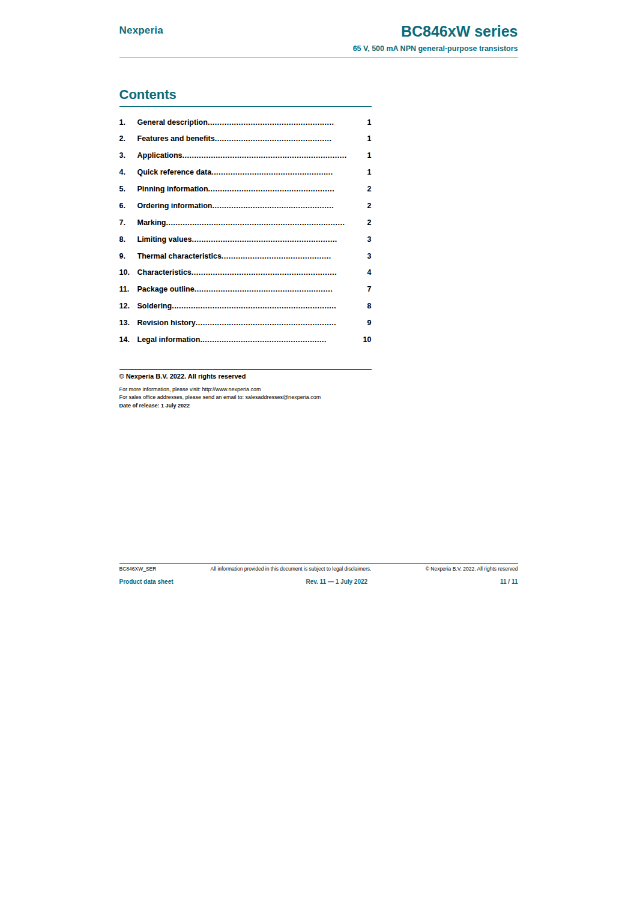Nexperia
BC846xW series
65 V, 500 mA NPN general-purpose transistors
Contents
1. General description..................................................... 1
2. Features and benefits................................................. 1
3. Applications..................................................................... 1
4. Quick reference data................................................... 1
5. Pinning information..................................................... 2
6. Ordering information................................................... 2
7. Marking........................................................................... 2
8. Limiting values............................................................. 3
9. Thermal characteristics.............................................. 3
10. Characteristics............................................................. 4
11. Package outline.......................................................... 7
12. Soldering..................................................................... 8
13. Revision history........................................................... 9
14. Legal information..................................................... 10
© Nexperia B.V. 2022. All rights reserved
For more information, please visit: http://www.nexperia.com
For sales office addresses, please send an email to: salesaddresses@nexperia.com
Date of release: 1 July 2022
BC846XW_SER
All information provided in this document is subject to legal disclaimers.
© Nexperia B.V. 2022. All rights reserved
Product data sheet
Rev. 11 — 1 July 2022
11 / 11